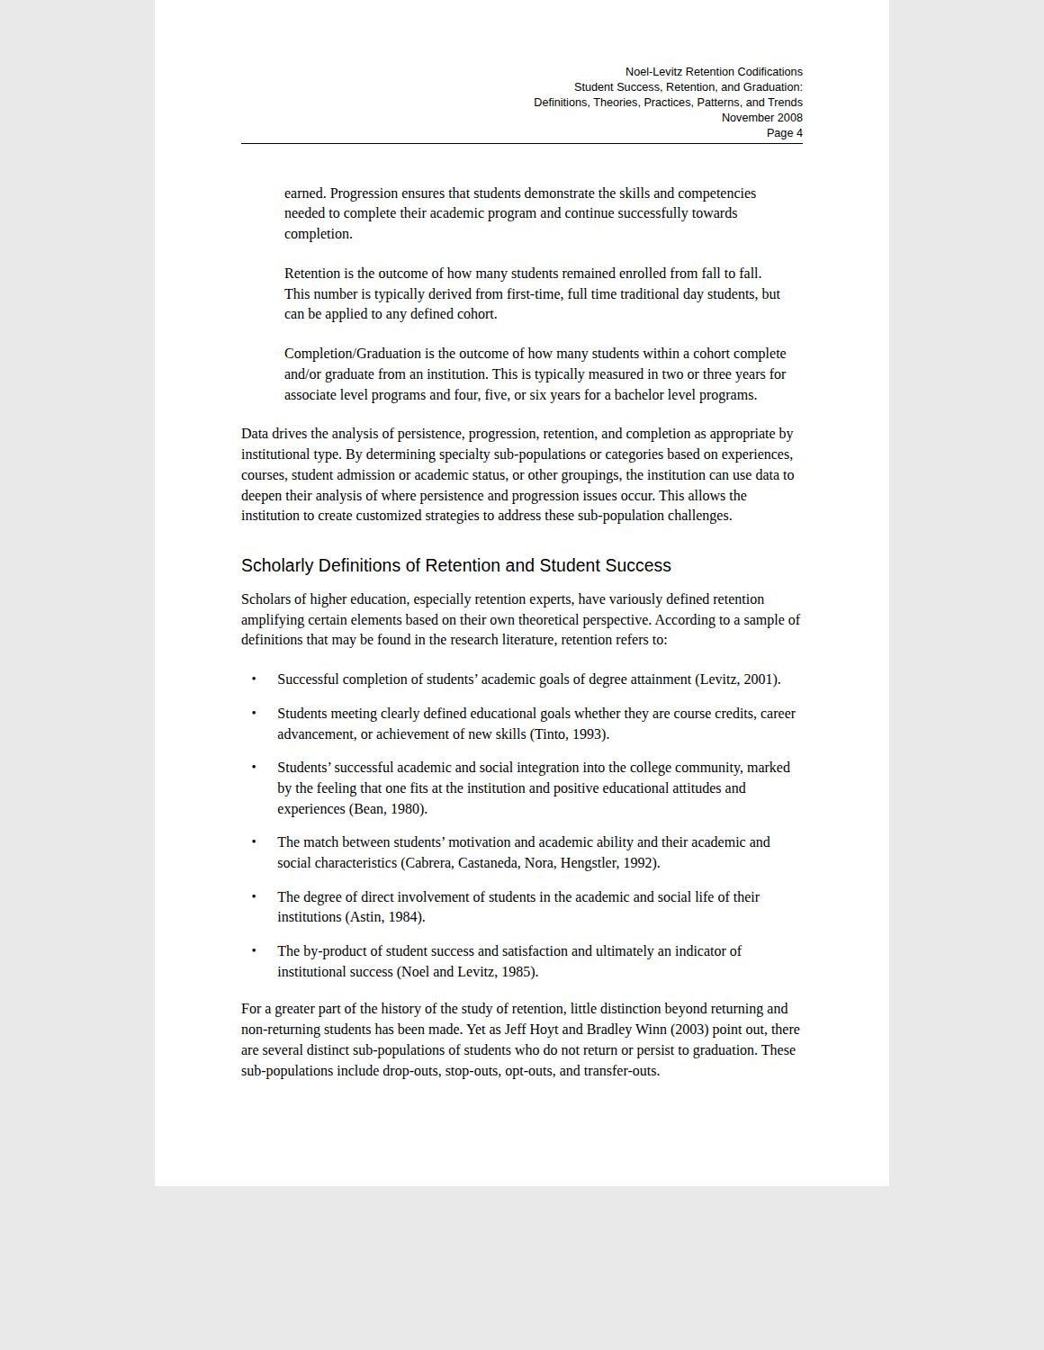Noel-Levitz Retention Codifications
Student Success, Retention, and Graduation:
Definitions, Theories, Practices, Patterns, and Trends
November 2008
Page 4
earned. Progression ensures that students demonstrate the skills and competencies needed to complete their academic program and continue successfully towards completion.
Retention is the outcome of how many students remained enrolled from fall to fall. This number is typically derived from first-time, full time traditional day students, but can be applied to any defined cohort.
Completion/Graduation is the outcome of how many students within a cohort complete and/or graduate from an institution. This is typically measured in two or three years for associate level programs and four, five, or six years for a bachelor level programs.
Data drives the analysis of persistence, progression, retention, and completion as appropriate by institutional type. By determining specialty sub-populations or categories based on experiences, courses, student admission or academic status, or other groupings, the institution can use data to deepen their analysis of where persistence and progression issues occur. This allows the institution to create customized strategies to address these sub-population challenges.
Scholarly Definitions of Retention and Student Success
Scholars of higher education, especially retention experts, have variously defined retention amplifying certain elements based on their own theoretical perspective. According to a sample of definitions that may be found in the research literature, retention refers to:
Successful completion of students’ academic goals of degree attainment (Levitz, 2001).
Students meeting clearly defined educational goals whether they are course credits, career advancement, or achievement of new skills (Tinto, 1993).
Students’ successful academic and social integration into the college community, marked by the feeling that one fits at the institution and positive educational attitudes and experiences (Bean, 1980).
The match between students’ motivation and academic ability and their academic and social characteristics (Cabrera, Castaneda, Nora, Hengstler, 1992).
The degree of direct involvement of students in the academic and social life of their institutions (Astin, 1984).
The by-product of student success and satisfaction and ultimately an indicator of institutional success (Noel and Levitz, 1985).
For a greater part of the history of the study of retention, little distinction beyond returning and non-returning students has been made. Yet as Jeff Hoyt and Bradley Winn (2003) point out, there are several distinct sub-populations of students who do not return or persist to graduation. These sub-populations include drop-outs, stop-outs, opt-outs, and transfer-outs.